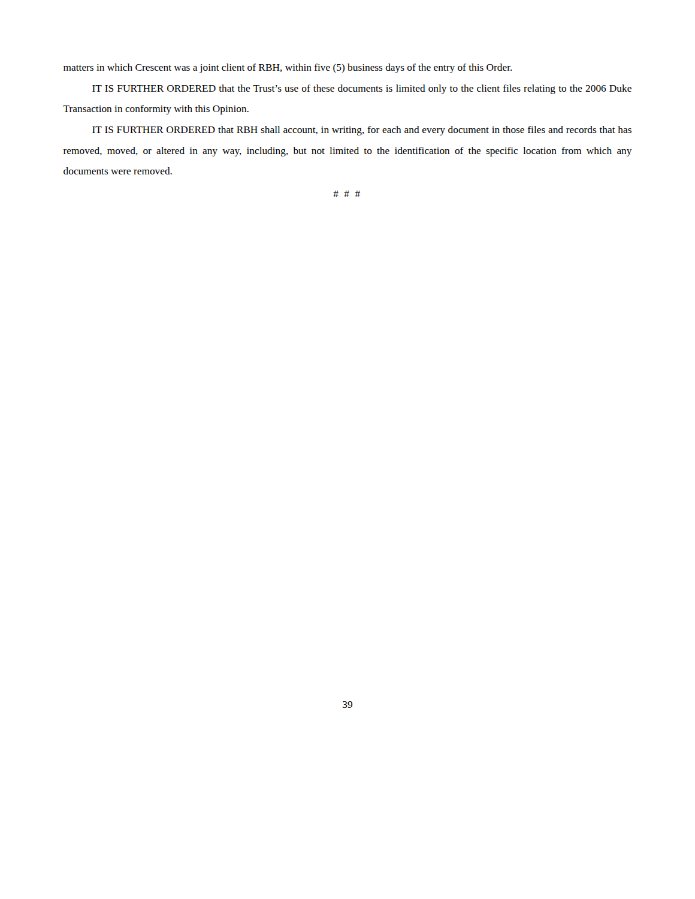matters in which Crescent was a joint client of RBH, within five (5) business days of the entry of this Order.
IT IS FURTHER ORDERED that the Trust’s use of these documents is limited only to the client files relating to the 2006 Duke Transaction in conformity with this Opinion.
IT IS FURTHER ORDERED that RBH shall account, in writing, for each and every document in those files and records that has removed, moved, or altered in any way, including, but not limited to the identification of the specific location from which any documents were removed.
# # #
39